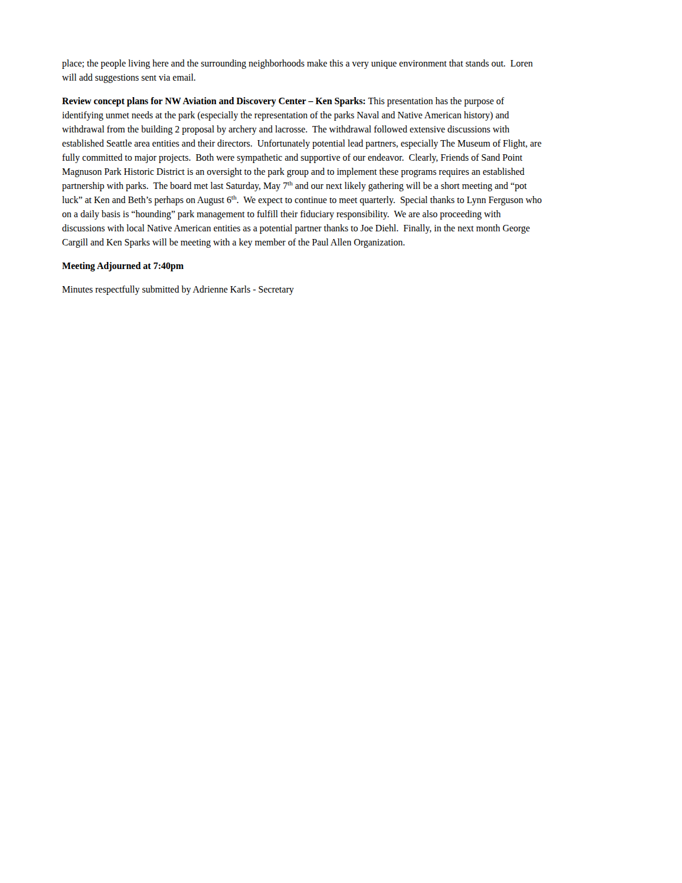place; the people living here and the surrounding neighborhoods make this a very unique environment that stands out. Loren will add suggestions sent via email.
Review concept plans for NW Aviation and Discovery Center – Ken Sparks: This presentation has the purpose of identifying unmet needs at the park (especially the representation of the parks Naval and Native American history) and withdrawal from the building 2 proposal by archery and lacrosse. The withdrawal followed extensive discussions with established Seattle area entities and their directors. Unfortunately potential lead partners, especially The Museum of Flight, are fully committed to major projects. Both were sympathetic and supportive of our endeavor. Clearly, Friends of Sand Point Magnuson Park Historic District is an oversight to the park group and to implement these programs requires an established partnership with parks. The board met last Saturday, May 7th and our next likely gathering will be a short meeting and “pot luck” at Ken and Beth’s perhaps on August 6th. We expect to continue to meet quarterly. Special thanks to Lynn Ferguson who on a daily basis is “hounding” park management to fulfill their fiduciary responsibility. We are also proceeding with discussions with local Native American entities as a potential partner thanks to Joe Diehl. Finally, in the next month George Cargill and Ken Sparks will be meeting with a key member of the Paul Allen Organization.
Meeting Adjourned at 7:40pm
Minutes respectfully submitted by Adrienne Karls - Secretary